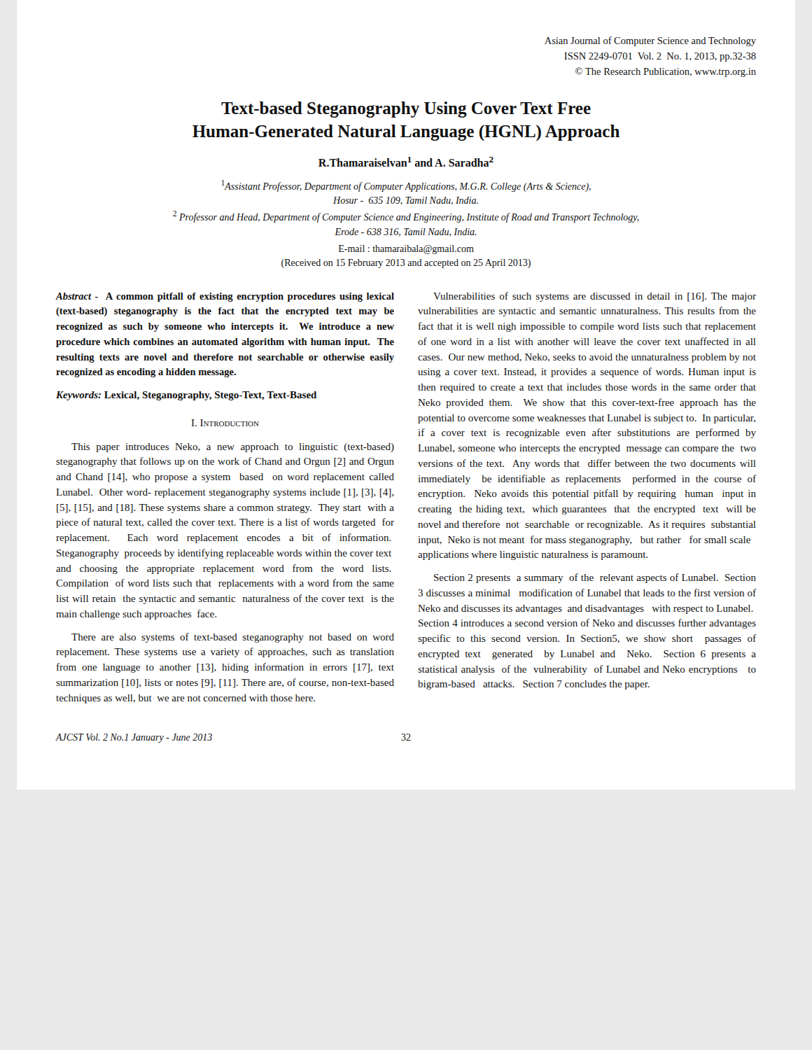Asian Journal of Computer Science and Technology
ISSN 2249-0701 Vol. 2 No. 1, 2013, pp.32-38
© The Research Publication, www.trp.org.in
Text-based Steganography Using Cover Text Free
Human-Generated Natural Language (HGNL) Approach
R.Thamaraiselvan1 and A. Saradha2
1Assistant Professor, Department of Computer Applications, M.G.R. College (Arts & Science),
Hosur - 635 109, Tamil Nadu, India.
2 Professor and Head, Department of Computer Science and Engineering, Institute of Road and Transport Technology,
Erode - 638 316, Tamil Nadu, India.
E-mail : thamaraibala@gmail.com
(Received on 15 February 2013 and accepted on 25 April 2013)
Abstract - A common pitfall of existing encryption procedures using lexical (text-based) steganography is the fact that the encrypted text may be recognized as such by someone who intercepts it. We introduce a new procedure which combines an automated algorithm with human input. The resulting texts are novel and therefore not searchable or otherwise easily recognized as encoding a hidden message.
Keywords: Lexical, Steganography, Stego-Text, Text-Based
I. Introduction
This paper introduces Neko, a new approach to linguistic (text-based) steganography that follows up on the work of Chand and Orgun [2] and Orgun and Chand [14], who propose a system based on word replacement called Lunabel. Other word- replacement steganography systems include [1], [3], [4], [5], [15], and [18]. These systems share a common strategy. They start with a piece of natural text, called the cover text. There is a list of words targeted for replacement. Each word replacement encodes a bit of information. Steganography proceeds by identifying replaceable words within the cover text and choosing the appropriate replacement word from the word lists. Compilation of word lists such that replacements with a word from the same list will retain the syntactic and semantic naturalness of the cover text is the main challenge such approaches face.
There are also systems of text-based steganography not based on word replacement. These systems use a variety of approaches, such as translation from one language to another [13], hiding information in errors [17], text summarization [10], lists or notes [9], [11]. There are, of course, non-text-based techniques as well, but we are not concerned with those here.
Vulnerabilities of such systems are discussed in detail in [16]. The major vulnerabilities are syntactic and semantic unnaturalness. This results from the fact that it is well nigh impossible to compile word lists such that replacement of one word in a list with another will leave the cover text unaffected in all cases. Our new method, Neko, seeks to avoid the unnaturalness problem by not using a cover text. Instead, it provides a sequence of words. Human input is then required to create a text that includes those words in the same order that Neko provided them. We show that this cover-text-free approach has the potential to overcome some weaknesses that Lunabel is subject to. In particular, if a cover text is recognizable even after substitutions are performed by Lunabel, someone who intercepts the encrypted message can compare the two versions of the text. Any words that differ between the two documents will immediately be identifiable as replacements performed in the course of encryption. Neko avoids this potential pitfall by requiring human input in creating the hiding text, which guarantees that the encrypted text will be novel and therefore not searchable or recognizable. As it requires substantial input, Neko is not meant for mass steganography, but rather for small scale applications where linguistic naturalness is paramount.
Section 2 presents a summary of the relevant aspects of Lunabel. Section 3 discusses a minimal modification of Lunabel that leads to the first version of Neko and discusses its advantages and disadvantages with respect to Lunabel. Section 4 introduces a second version of Neko and discusses further advantages specific to this second version. In Section5, we show short passages of encrypted text generated by Lunabel and Neko. Section 6 presents a statistical analysis of the vulnerability of Lunabel and Neko encryptions to bigram-based attacks. Section 7 concludes the paper.
AJCST Vol. 2 No.1 January - June 2013 32